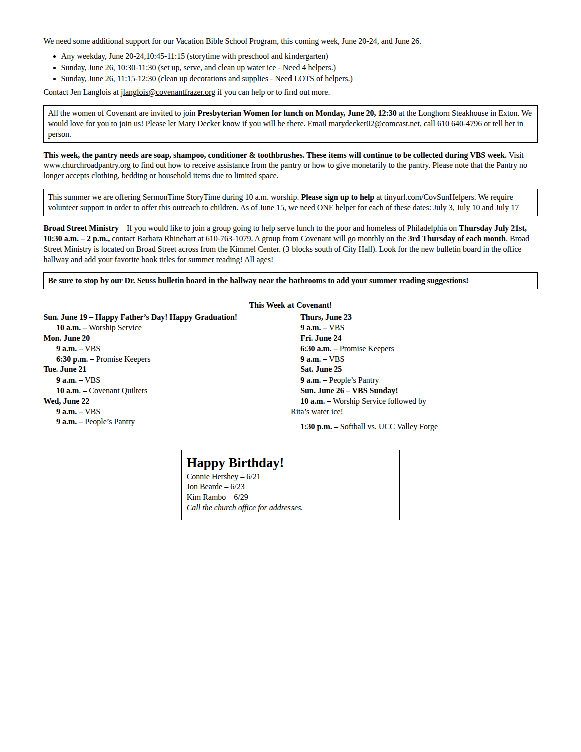We need some additional support for our Vacation Bible School Program, this coming week, June 20-24, and June 26.
Any weekday, June 20-24,10:45-11:15 (storytime with preschool and kindergarten)
Sunday, June 26, 10:30-11:30 (set up, serve, and clean up water ice - Need 4 helpers.)
Sunday, June 26, 11:15-12:30 (clean up decorations and supplies - Need LOTS of helpers.)
Contact Jen Langlois at jlanglois@covenantfrazer.org if you can help or to find out more.
All the women of Covenant are invited to join Presbyterian Women for lunch on Monday, June 20, 12:30 at the Longhorn Steakhouse in Exton. We would love for you to join us! Please let Mary Decker know if you will be there. Email marydecker02@comcast.net, call 610 640-4796 or tell her in person.
This week, the pantry needs are soap, shampoo, conditioner & toothbrushes. These items will continue to be collected during VBS week. Visit www.churchroadpantry.org to find out how to receive assistance from the pantry or how to give monetarily to the pantry. Please note that the Pantry no longer accepts clothing, bedding or household items due to limited space.
This summer we are offering SermonTime StoryTime during 10 a.m. worship. Please sign up to help at tinyurl.com/CovSunHelpers. We require volunteer support in order to offer this outreach to children. As of June 15, we need ONE helper for each of these dates: July 3, July 10 and July 17
Broad Street Ministry – If you would like to join a group going to help serve lunch to the poor and homeless of Philadelphia on Thursday July 21st, 10:30 a.m. – 2 p.m., contact Barbara Rhinehart at 610-763-1079. A group from Covenant will go monthly on the 3rd Thursday of each month. Broad Street Ministry is located on Broad Street across from the Kimmel Center. (3 blocks south of City Hall). Look for the new bulletin board in the office hallway and add your favorite book titles for summer reading! All ages!
Be sure to stop by our Dr. Seuss bulletin board in the hallway near the bathrooms to add your summer reading suggestions!
This Week at Covenant!
| Sun. June 19 – Happy Father’s Day! Happy Graduation! 10 a.m. – Worship Service Mon. June 20 9 a.m. – VBS 6:30 p.m. – Promise Keepers Tue. June 21 9 a.m. – VBS 10 a.m . – Covenant Quilters Wed, June 22 9 a.m. – VBS 9 a.m. – People’s Pantry | Thurs, June 23 9 a.m. – VBS Fri. June 24 6:30 a.m. – Promise Keepers 9 a.m. – VBS Sat. June 25 9 a.m. – People’s Pantry Sun. June 26 – VBS Sunday! 10 a.m. – Worship Service followed by Rita’s water ice! 1:30 p.m. – Softball vs. UCC Valley Forge |
Happy Birthday!
Connie Hershey – 6/21
Jon Bearde – 6/23
Kim Rambo – 6/29
Call the church office for addresses.